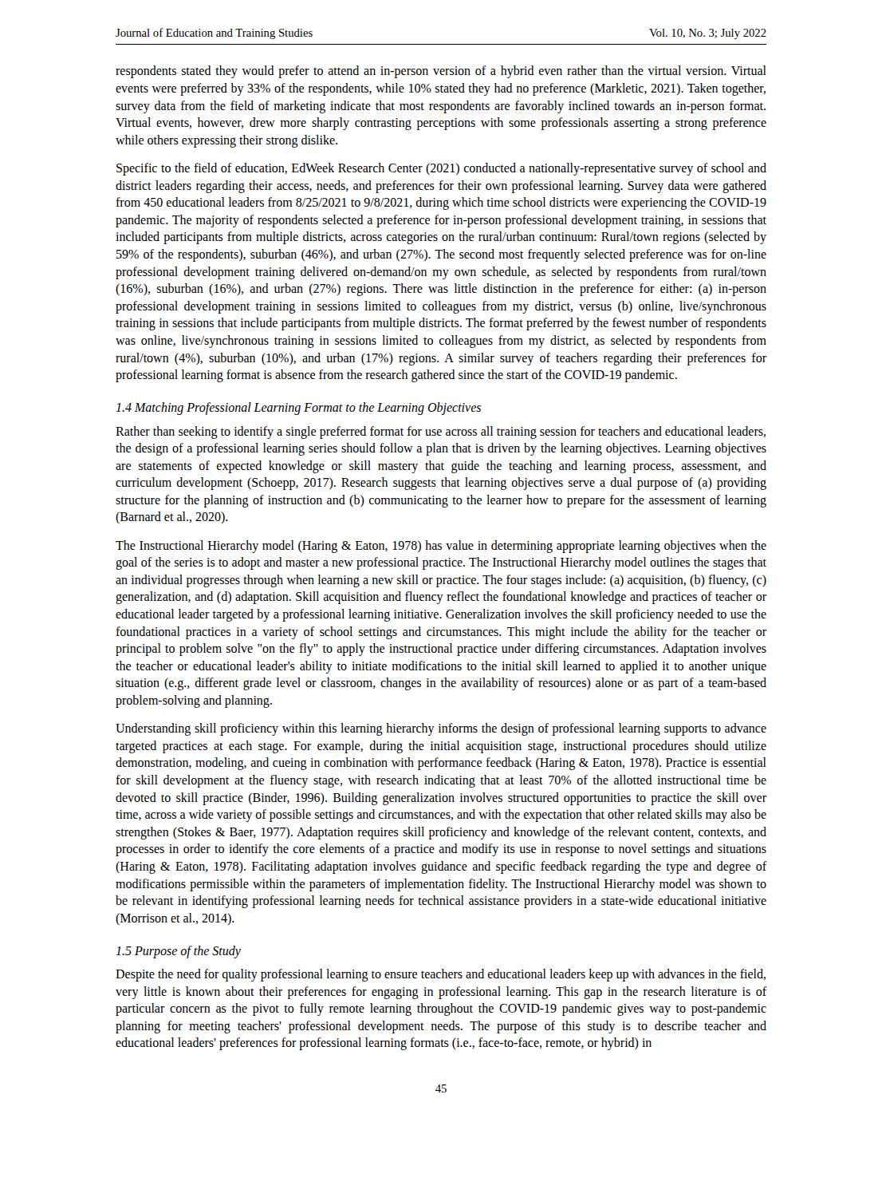Journal of Education and Training Studies Vol. 10, No. 3; July 2022
respondents stated they would prefer to attend an in-person version of a hybrid even rather than the virtual version. Virtual events were preferred by 33% of the respondents, while 10% stated they had no preference (Markletic, 2021). Taken together, survey data from the field of marketing indicate that most respondents are favorably inclined towards an in-person format. Virtual events, however, drew more sharply contrasting perceptions with some professionals asserting a strong preference while others expressing their strong dislike.
Specific to the field of education, EdWeek Research Center (2021) conducted a nationally-representative survey of school and district leaders regarding their access, needs, and preferences for their own professional learning. Survey data were gathered from 450 educational leaders from 8/25/2021 to 9/8/2021, during which time school districts were experiencing the COVID-19 pandemic. The majority of respondents selected a preference for in-person professional development training, in sessions that included participants from multiple districts, across categories on the rural/urban continuum: Rural/town regions (selected by 59% of the respondents), suburban (46%), and urban (27%). The second most frequently selected preference was for on-line professional development training delivered on-demand/on my own schedule, as selected by respondents from rural/town (16%), suburban (16%), and urban (27%) regions. There was little distinction in the preference for either: (a) in-person professional development training in sessions limited to colleagues from my district, versus (b) online, live/synchronous training in sessions that include participants from multiple districts. The format preferred by the fewest number of respondents was online, live/synchronous training in sessions limited to colleagues from my district, as selected by respondents from rural/town (4%), suburban (10%), and urban (17%) regions. A similar survey of teachers regarding their preferences for professional learning format is absence from the research gathered since the start of the COVID-19 pandemic.
1.4 Matching Professional Learning Format to the Learning Objectives
Rather than seeking to identify a single preferred format for use across all training session for teachers and educational leaders, the design of a professional learning series should follow a plan that is driven by the learning objectives. Learning objectives are statements of expected knowledge or skill mastery that guide the teaching and learning process, assessment, and curriculum development (Schoepp, 2017). Research suggests that learning objectives serve a dual purpose of (a) providing structure for the planning of instruction and (b) communicating to the learner how to prepare for the assessment of learning (Barnard et al., 2020).
The Instructional Hierarchy model (Haring & Eaton, 1978) has value in determining appropriate learning objectives when the goal of the series is to adopt and master a new professional practice. The Instructional Hierarchy model outlines the stages that an individual progresses through when learning a new skill or practice. The four stages include: (a) acquisition, (b) fluency, (c) generalization, and (d) adaptation. Skill acquisition and fluency reflect the foundational knowledge and practices of teacher or educational leader targeted by a professional learning initiative. Generalization involves the skill proficiency needed to use the foundational practices in a variety of school settings and circumstances. This might include the ability for the teacher or principal to problem solve "on the fly" to apply the instructional practice under differing circumstances. Adaptation involves the teacher or educational leader's ability to initiate modifications to the initial skill learned to applied it to another unique situation (e.g., different grade level or classroom, changes in the availability of resources) alone or as part of a team-based problem-solving and planning.
Understanding skill proficiency within this learning hierarchy informs the design of professional learning supports to advance targeted practices at each stage. For example, during the initial acquisition stage, instructional procedures should utilize demonstration, modeling, and cueing in combination with performance feedback (Haring & Eaton, 1978). Practice is essential for skill development at the fluency stage, with research indicating that at least 70% of the allotted instructional time be devoted to skill practice (Binder, 1996). Building generalization involves structured opportunities to practice the skill over time, across a wide variety of possible settings and circumstances, and with the expectation that other related skills may also be strengthen (Stokes & Baer, 1977). Adaptation requires skill proficiency and knowledge of the relevant content, contexts, and processes in order to identify the core elements of a practice and modify its use in response to novel settings and situations (Haring & Eaton, 1978). Facilitating adaptation involves guidance and specific feedback regarding the type and degree of modifications permissible within the parameters of implementation fidelity. The Instructional Hierarchy model was shown to be relevant in identifying professional learning needs for technical assistance providers in a state-wide educational initiative (Morrison et al., 2014).
1.5 Purpose of the Study
Despite the need for quality professional learning to ensure teachers and educational leaders keep up with advances in the field, very little is known about their preferences for engaging in professional learning. This gap in the research literature is of particular concern as the pivot to fully remote learning throughout the COVID-19 pandemic gives way to post-pandemic planning for meeting teachers' professional development needs. The purpose of this study is to describe teacher and educational leaders' preferences for professional learning formats (i.e., face-to-face, remote, or hybrid) in
45